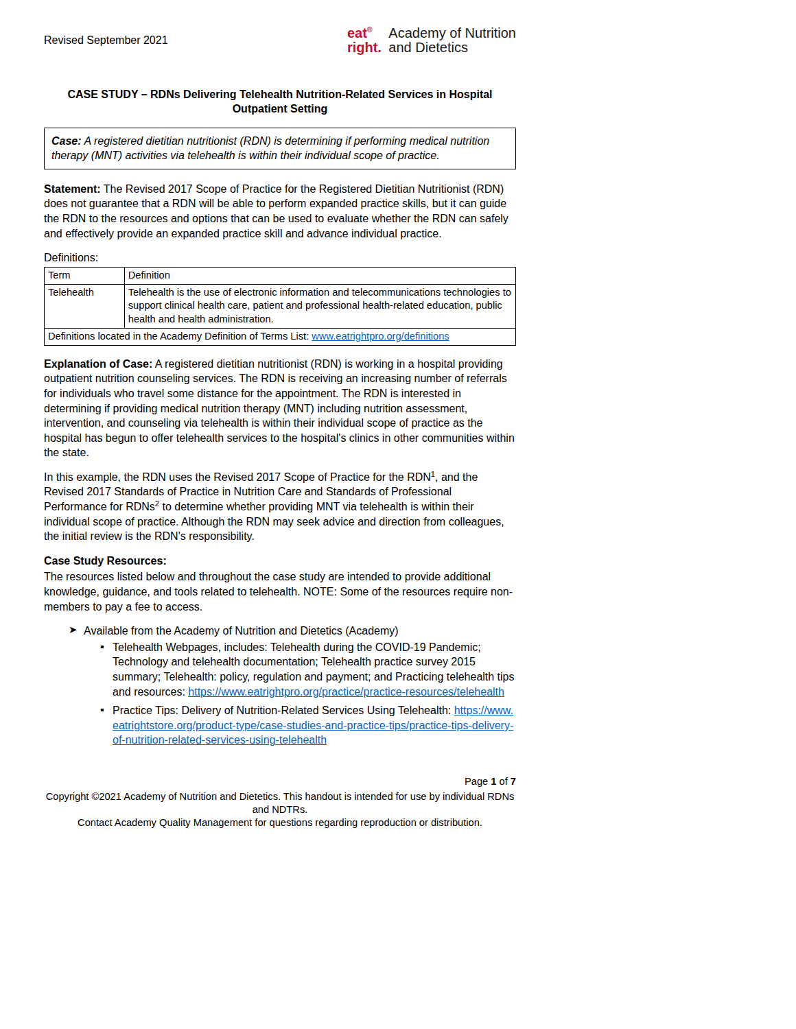Revised September 2021
eat® right. Academy of Nutrition and Dietetics
CASE STUDY – RDNs Delivering Telehealth Nutrition-Related Services in Hospital Outpatient Setting
Case: A registered dietitian nutritionist (RDN) is determining if performing medical nutrition therapy (MNT) activities via telehealth is within their individual scope of practice.
Statement: The Revised 2017 Scope of Practice for the Registered Dietitian Nutritionist (RDN) does not guarantee that a RDN will be able to perform expanded practice skills, but it can guide the RDN to the resources and options that can be used to evaluate whether the RDN can safely and effectively provide an expanded practice skill and advance individual practice.
Definitions:
| Term | Definition |
| --- | --- |
| Telehealth | Telehealth is the use of electronic information and telecommunications technologies to support clinical health care, patient and professional health-related education, public health and health administration. |
| Definitions located in the Academy Definition of Terms List: www.eatrightpro.org/definitions |
Explanation of Case: A registered dietitian nutritionist (RDN) is working in a hospital providing outpatient nutrition counseling services. The RDN is receiving an increasing number of referrals for individuals who travel some distance for the appointment. The RDN is interested in determining if providing medical nutrition therapy (MNT) including nutrition assessment, intervention, and counseling via telehealth is within their individual scope of practice as the hospital has begun to offer telehealth services to the hospital's clinics in other communities within the state.
In this example, the RDN uses the Revised 2017 Scope of Practice for the RDN1, and the Revised 2017 Standards of Practice in Nutrition Care and Standards of Professional Performance for RDNs2 to determine whether providing MNT via telehealth is within their individual scope of practice. Although the RDN may seek advice and direction from colleagues, the initial review is the RDN's responsibility.
Case Study Resources:
The resources listed below and throughout the case study are intended to provide additional knowledge, guidance, and tools related to telehealth. NOTE: Some of the resources require non-members to pay a fee to access.
Available from the Academy of Nutrition and Dietetics (Academy)
Telehealth Webpages, includes: Telehealth during the COVID-19 Pandemic; Technology and telehealth documentation; Telehealth practice survey 2015 summary; Telehealth: policy, regulation and payment; and Practicing telehealth tips and resources: https://www.eatrightpro.org/practice/practice-resources/telehealth
Practice Tips: Delivery of Nutrition-Related Services Using Telehealth: https://www.eatrightstore.org/product-type/case-studies-and-practice-tips/practice-tips-delivery-of-nutrition-related-services-using-telehealth
Page 1 of 7
Copyright ©2021 Academy of Nutrition and Dietetics. This handout is intended for use by individual RDNs and NDTRs.
Contact Academy Quality Management for questions regarding reproduction or distribution.